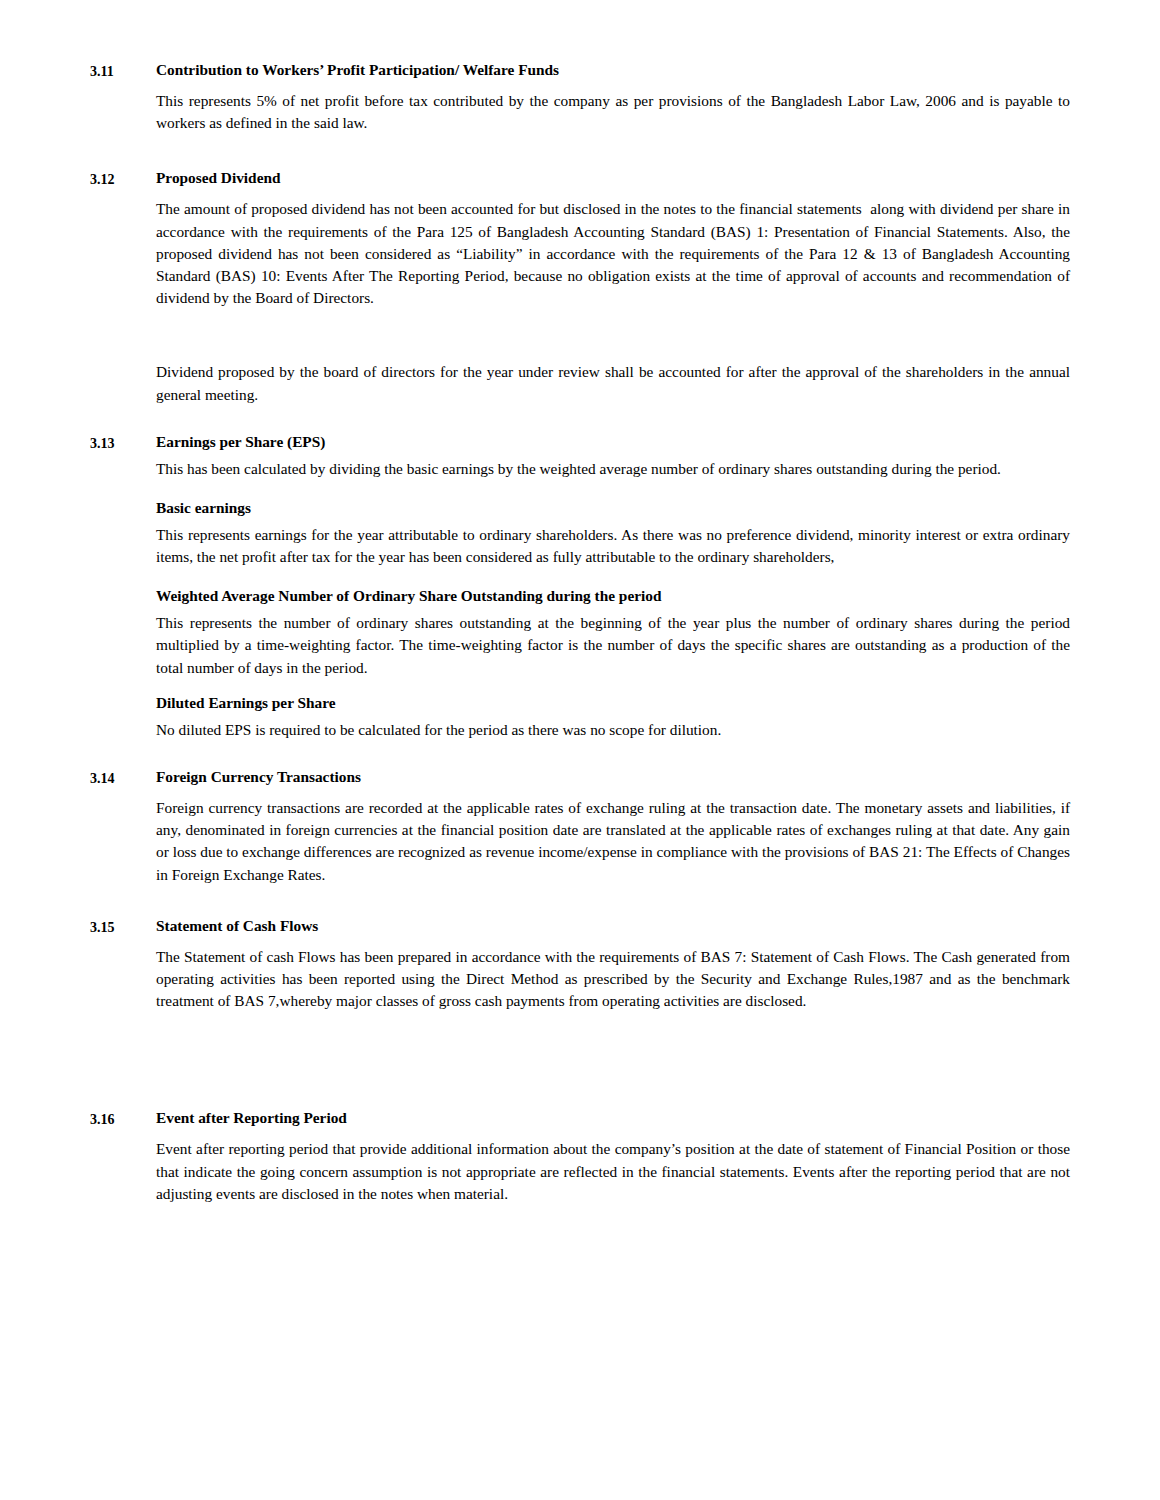3.11
Contribution to Workers’ Profit Participation/ Welfare Funds
This represents 5% of net profit before tax contributed by the company as per provisions of the Bangladesh Labor Law, 2006 and is payable to workers as defined in the said law.
3.12
Proposed Dividend
The amount of proposed dividend has not been accounted for but disclosed in the notes to the financial statements along with dividend per share in accordance with the requirements of the Para 125 of Bangladesh Accounting Standard (BAS) 1: Presentation of Financial Statements. Also, the proposed dividend has not been considered as “Liability” in accordance with the requirements of the Para 12 & 13 of Bangladesh Accounting Standard (BAS) 10: Events After The Reporting Period, because no obligation exists at the time of approval of accounts and recommendation of dividend by the Board of Directors.
Dividend proposed by the board of directors for the year under review shall be accounted for after the approval of the shareholders in the annual general meeting.
3.13
Earnings per Share (EPS)
This has been calculated by dividing the basic earnings by the weighted average number of ordinary shares outstanding during the period.
Basic earnings
This represents earnings for the year attributable to ordinary shareholders. As there was no preference dividend, minority interest or extra ordinary items, the net profit after tax for the year has been considered as fully attributable to the ordinary shareholders,
Weighted Average Number of Ordinary Share Outstanding during the period
This represents the number of ordinary shares outstanding at the beginning of the year plus the number of ordinary shares during the period multiplied by a time-weighting factor. The time-weighting factor is the number of days the specific shares are outstanding as a production of the total number of days in the period.
Diluted Earnings per Share
No diluted EPS is required to be calculated for the period as there was no scope for dilution.
3.14
Foreign Currency Transactions
Foreign currency transactions are recorded at the applicable rates of exchange ruling at the transaction date. The monetary assets and liabilities, if any, denominated in foreign currencies at the financial position date are translated at the applicable rates of exchanges ruling at that date. Any gain or loss due to exchange differences are recognized as revenue income/expense in compliance with the provisions of BAS 21: The Effects of Changes in Foreign Exchange Rates.
3.15
Statement of Cash Flows
The Statement of cash Flows has been prepared in accordance with the requirements of BAS 7: Statement of Cash Flows. The Cash generated from operating activities has been reported using the Direct Method as prescribed by the Security and Exchange Rules,1987 and as the benchmark treatment of BAS 7,whereby major classes of gross cash payments from operating activities are disclosed.
3.16
Event after Reporting Period
Event after reporting period that provide additional information about the company’s position at the date of statement of Financial Position or those that indicate the going concern assumption is not appropriate are reflected in the financial statements. Events after the reporting period that are not adjusting events are disclosed in the notes when material.